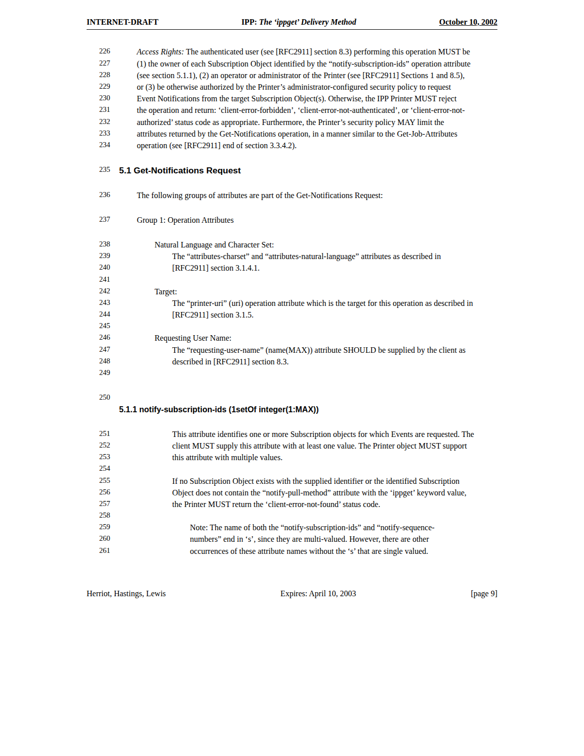INTERNET-DRAFT IPP: The ‘ippget’ Delivery Method October 10, 2002
226 Access Rights: The authenticated user (see [RFC2911] section 8.3) performing this operation MUST be
227(1) the owner of each Subscription Object identified by the “notify-subscription-ids” operation attribute
228(see section 5.1.1), (2) an operator or administrator of the Printer (see [RFC2911] Sections 1 and 8.5),
229 or (3) be otherwise authorized by the Printer’s administrator-configured security policy to request
230 Event Notifications from the target Subscription Object(s). Otherwise, the IPP Printer MUST reject
231 the operation and return: ‘client-error-forbidden’, ‘client-error-not-authenticated’, or ‘client-error-not-
232 authorized’ status code as appropriate. Furthermore, the Printer’s security policy MAY limit the
233 attributes returned by the Get-Notifications operation, in a manner similar to the Get-Job-Attributes
234 operation (see [RFC2911] end of section 3.3.4.2).
235
5.1 Get-Notifications Request
236 The following groups of attributes are part of the Get-Notifications Request:
237 Group 1: Operation Attributes
238 Natural Language and Character Set:
239 The “attributes-charset” and “attributes-natural-language” attributes as described in
240[RFC2911] section 3.1.4.1.
241
242 Target:
243 The “printer-uri” (uri) operation attribute which is the target for this operation as described in
244[RFC2911] section 3.1.5.
245
246 Requesting User Name:
247 The “requesting-user-name” (name(MAX)) attribute SHOULD be supplied by the client as
248 described in [RFC2911] section 8.3.
249
250
5.1.1 notify-subscription-ids (1setOf integer(1:MAX))
251 This attribute identifies one or more Subscription objects for which Events are requested. The
252 client MUST supply this attribute with at least one value. The Printer object MUST support
253 this attribute with multiple values.
254
255 If no Subscription Object exists with the supplied identifier or the identified Subscription
256 Object does not contain the “notify-pull-method” attribute with the ‘ippget’ keyword value,
257 the Printer MUST return the ‘client-error-not-found’ status code.
258
259 Note: The name of both the “notify-subscription-ids” and “notify-sequence-
260 numbers” end in ‘s’, since they are multi-valued. However, there are other
261 occurrences of these attribute names without the ‘s’ that are single valued.
Herriot, Hastings, Lewis Expires: April 10, 2003 [page 9]